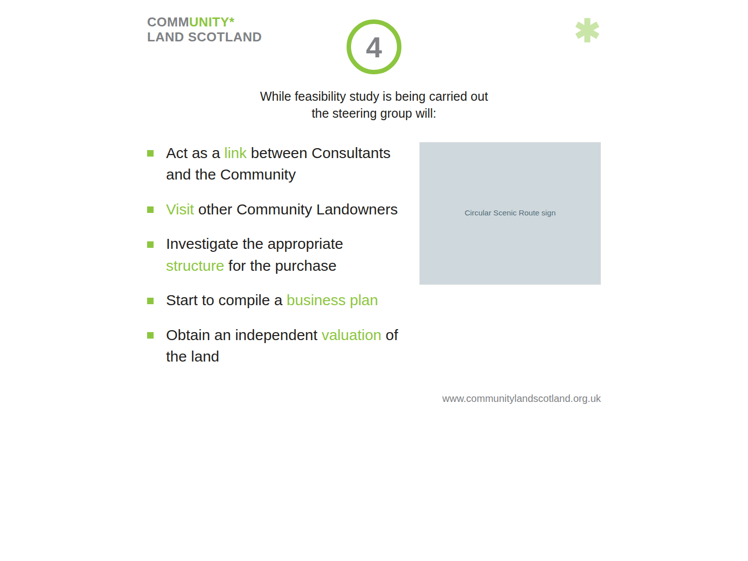COMMUNITY*
LAND SCOTLAND
✱
4
While feasibility study is being carried out
the steering group will:
Act as a link between Consultants and the Community
Visit other Community Landowners
Investigate the appropriate structure for the purchase
Start to compile a business plan
Obtain an independent valuation of the land
www.communitylandscotland.org.uk